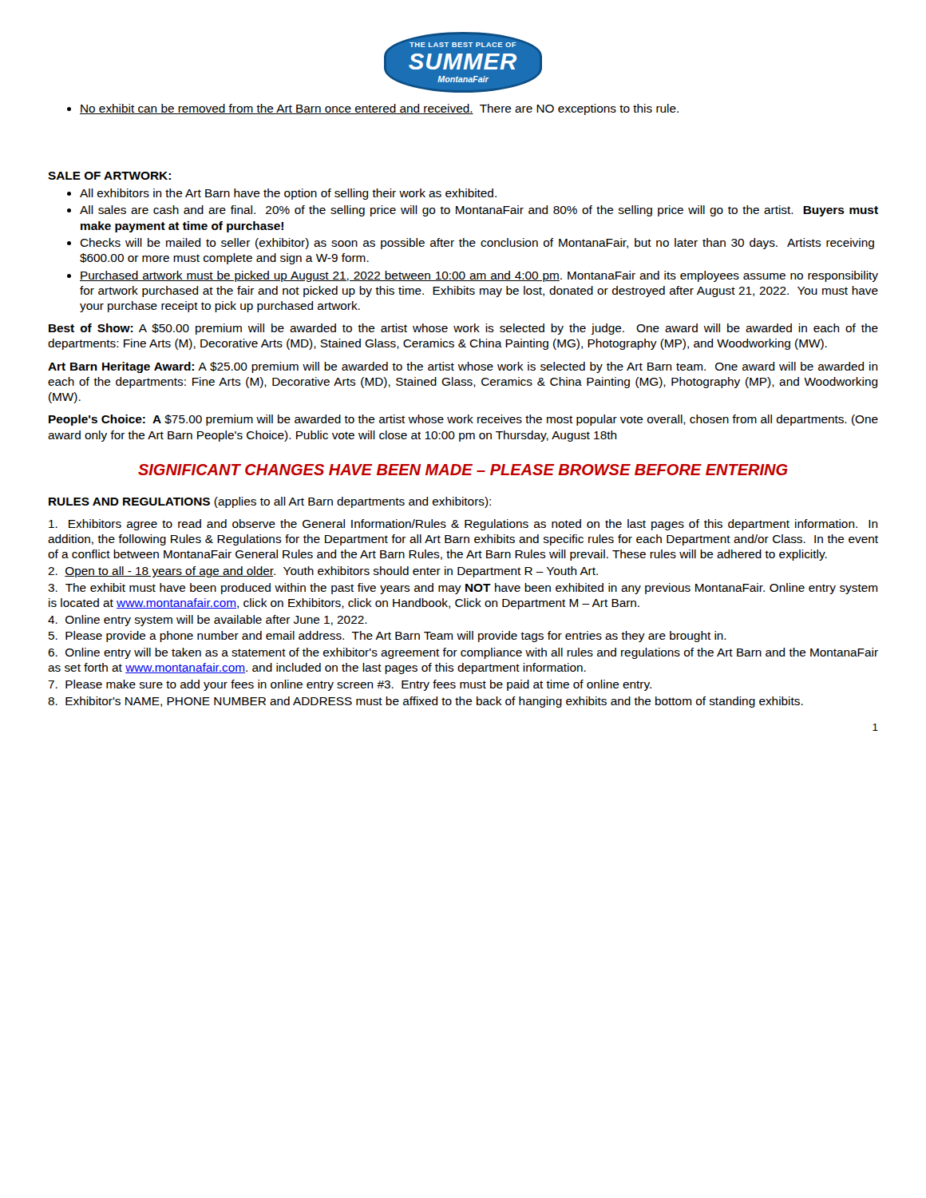THE LAST BEST PLACE OF SUMMER MontanaFair
No exhibit can be removed from the Art Barn once entered and received. There are NO exceptions to this rule.
SALE OF ARTWORK:
All exhibitors in the Art Barn have the option of selling their work as exhibited.
All sales are cash and are final. 20% of the selling price will go to MontanaFair and 80% of the selling price will go to the artist. Buyers must make payment at time of purchase!
Checks will be mailed to seller (exhibitor) as soon as possible after the conclusion of MontanaFair, but no later than 30 days. Artists receiving $600.00 or more must complete and sign a W-9 form.
Purchased artwork must be picked up August 21, 2022 between 10:00 am and 4:00 pm. MontanaFair and its employees assume no responsibility for artwork purchased at the fair and not picked up by this time. Exhibits may be lost, donated or destroyed after August 21, 2022. You must have your purchase receipt to pick up purchased artwork.
Best of Show: A $50.00 premium will be awarded to the artist whose work is selected by the judge. One award will be awarded in each of the departments: Fine Arts (M), Decorative Arts (MD), Stained Glass, Ceramics & China Painting (MG), Photography (MP), and Woodworking (MW).
Art Barn Heritage Award: A $25.00 premium will be awarded to the artist whose work is selected by the Art Barn team. One award will be awarded in each of the departments: Fine Arts (M), Decorative Arts (MD), Stained Glass, Ceramics & China Painting (MG), Photography (MP), and Woodworking (MW).
People's Choice: A $75.00 premium will be awarded to the artist whose work receives the most popular vote overall, chosen from all departments. (One award only for the Art Barn People's Choice). Public vote will close at 10:00 pm on Thursday, August 18th
SIGNIFICANT CHANGES HAVE BEEN MADE – PLEASE BROWSE BEFORE ENTERING
RULES AND REGULATIONS (applies to all Art Barn departments and exhibitors):
1. Exhibitors agree to read and observe the General Information/Rules & Regulations as noted on the last pages of this department information. In addition, the following Rules & Regulations for the Department for all Art Barn exhibits and specific rules for each Department and/or Class. In the event of a conflict between MontanaFair General Rules and the Art Barn Rules, the Art Barn Rules will prevail. These rules will be adhered to explicitly.
2. Open to all - 18 years of age and older. Youth exhibitors should enter in Department R – Youth Art.
3. The exhibit must have been produced within the past five years and may NOT have been exhibited in any previous MontanaFair. Online entry system is located at www.montanafair.com, click on Exhibitors, click on Handbook, Click on Department M – Art Barn.
4. Online entry system will be available after June 1, 2022.
5. Please provide a phone number and email address. The Art Barn Team will provide tags for entries as they are brought in.
6. Online entry will be taken as a statement of the exhibitor's agreement for compliance with all rules and regulations of the Art Barn and the MontanaFair as set forth at www.montanafair.com. and included on the last pages of this department information.
7. Please make sure to add your fees in online entry screen #3. Entry fees must be paid at time of online entry.
8. Exhibitor's NAME, PHONE NUMBER and ADDRESS must be affixed to the back of hanging exhibits and the bottom of standing exhibits.
1